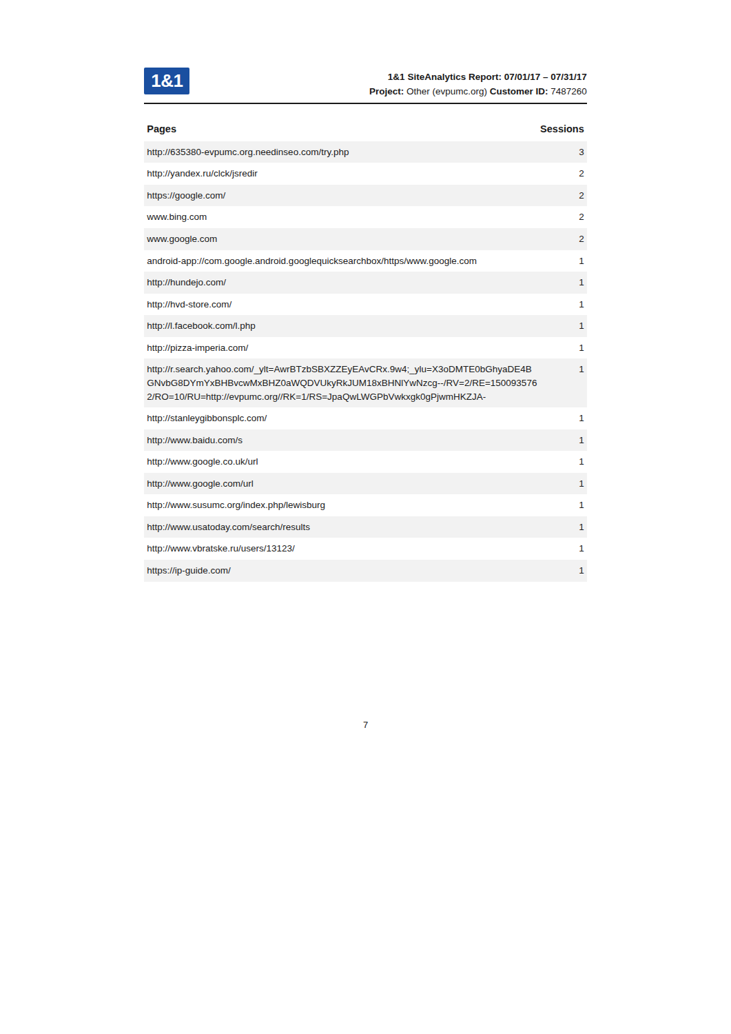1&1
1&1 SiteAnalytics Report: 07/01/17 – 07/31/17
Project: Other (evpumc.org) Customer ID: 7487260
| Pages | Sessions |
| --- | --- |
| http://635380-evpumc.org.needinseo.com/try.php | 3 |
| http://yandex.ru/clck/jsredir | 2 |
| https://google.com/ | 2 |
| www.bing.com | 2 |
| www.google.com | 2 |
| android-app://com.google.android.googlequicksearchbox/https/www.google.com | 1 |
| http://hundejo.com/ | 1 |
| http://hvd-store.com/ | 1 |
| http://l.facebook.com/l.php | 1 |
| http://pizza-imperia.com/ | 1 |
| http://r.search.yahoo.com/_ylt=AwrBTzbSBXZZEyEAvCRx.9w4;_ylu=X3oDMTE0bGhyaDE4BGNvbG8DYmYxBHBvcwMxBHZ0aWQDVUkyRkJUM18xBHNlYwNzcg--/RV=2/RE=1500935762/RO=10/RU=http://evpumc.org//RK=1/RS=JpaQwLWGPbVwkxgk0gPjwmHKZJA- | 1 |
| http://stanleygibbonsplc.com/ | 1 |
| http://www.baidu.com/s | 1 |
| http://www.google.co.uk/url | 1 |
| http://www.google.com/url | 1 |
| http://www.susumc.org/index.php/lewisburg | 1 |
| http://www.usatoday.com/search/results | 1 |
| http://www.vbratske.ru/users/13123/ | 1 |
| https://ip-guide.com/ | 1 |
7